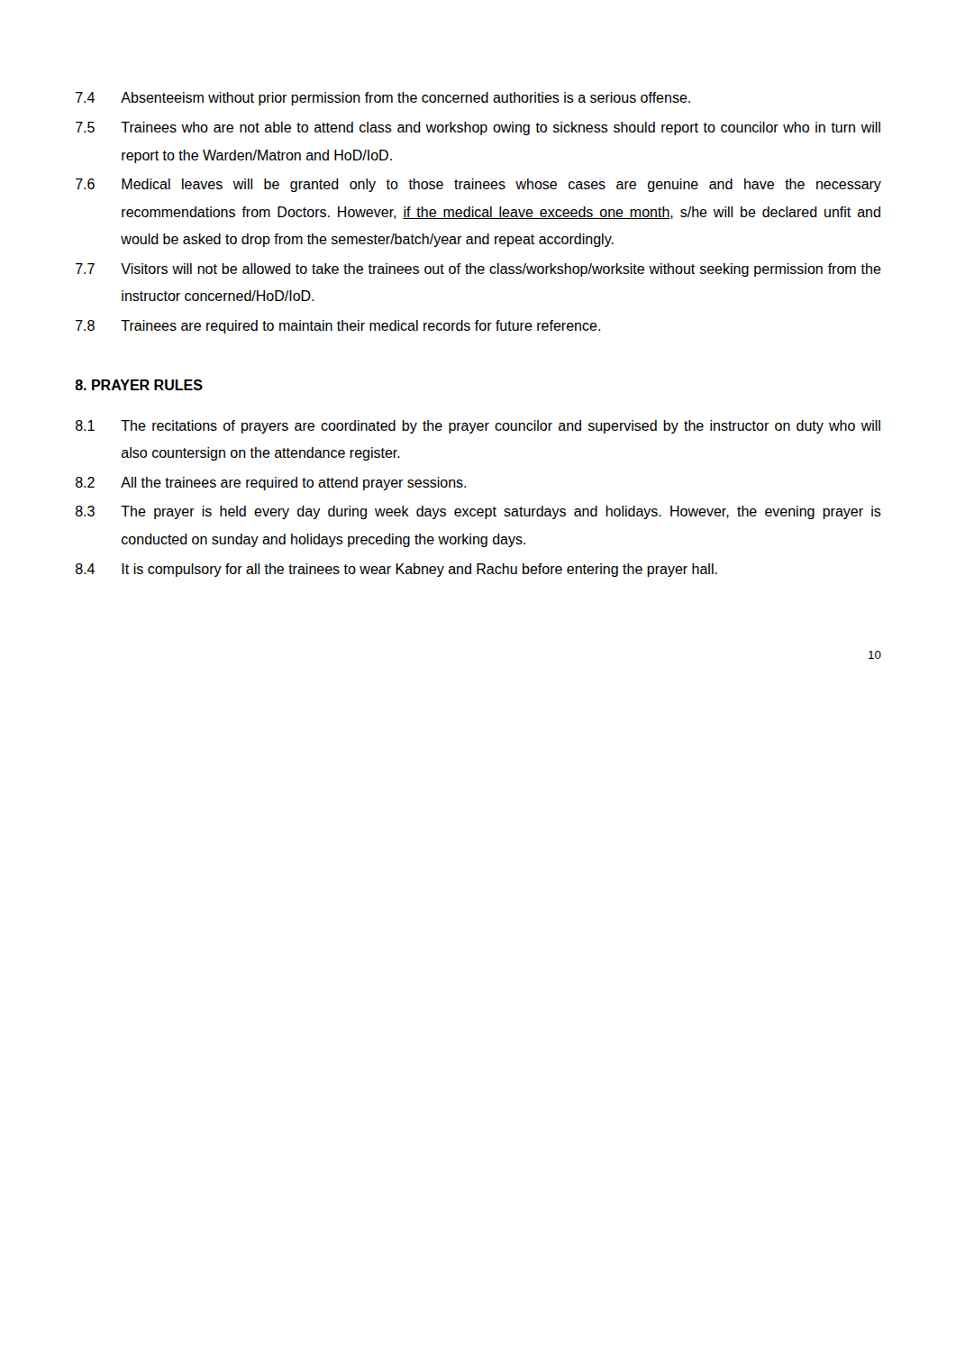7.4 Absenteeism without prior permission from the concerned authorities is a serious offense.
7.5 Trainees who are not able to attend class and workshop owing to sickness should report to councilor who in turn will report to the Warden/Matron and HoD/IoD.
7.6 Medical leaves will be granted only to those trainees whose cases are genuine and have the necessary recommendations from Doctors. However, if the medical leave exceeds one month, s/he will be declared unfit and would be asked to drop from the semester/batch/year and repeat accordingly.
7.7 Visitors will not be allowed to take the trainees out of the class/workshop/worksite without seeking permission from the instructor concerned/HoD/IoD.
7.8 Trainees are required to maintain their medical records for future reference.
8. PRAYER RULES
8.1 The recitations of prayers are coordinated by the prayer councilor and supervised by the instructor on duty who will also countersign on the attendance register.
8.2 All the trainees are required to attend prayer sessions.
8.3 The prayer is held every day during week days except saturdays and holidays. However, the evening prayer is conducted on sunday and holidays preceding the working days.
8.4 It is compulsory for all the trainees to wear Kabney and Rachu before entering the prayer hall.
10